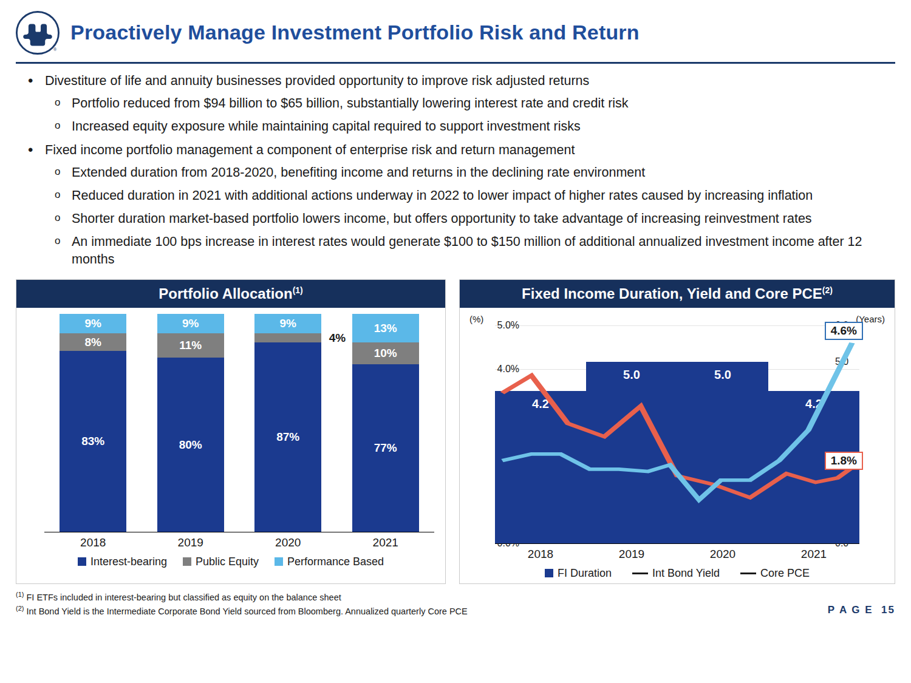®
Proactively Manage Investment Portfolio Risk and Return
Divestiture of life and annuity businesses provided opportunity to improve risk adjusted returns
Portfolio reduced from $94 billion to $65 billion, substantially lowering interest rate and credit risk
Increased equity exposure while maintaining capital required to support investment risks
Fixed income portfolio management a component of enterprise risk and return management
Extended duration from 2018-2020, benefiting income and returns in the declining rate environment
Reduced duration in 2021 with additional actions underway in 2022 to lower impact of higher rates caused by increasing inflation
Shorter duration market-based portfolio lowers income, but offers opportunity to take advantage of increasing reinvestment rates
An immediate 100 bps increase in interest rates would generate $100 to $150 million of additional annualized investment income after 12 months
Portfolio Allocation(1)
9%
8%
83%
9%
11%
80%
9%
4%
87%
13%
10%
77%
2018201920202021
Interest-bearing Public Equity Performance Based
Fixed Income Duration, Yield and Core PCE(2)
(%) (Years)
5.0% 4.0% 3.0% 2.0% 1.0% 0.0%
6.0 5.0 4.0 3.0 2.0 1.0 0.0
4.2
5.0
5.0
4.2
4.6%
1.8%
2018201920202021
FI Duration Int Bond Yield Core PCE
(1) FI ETFs included in interest-bearing but classified as equity on the balance sheet
(2) Int Bond Yield is the Intermediate Corporate Bond Yield sourced from Bloomberg. Annualized quarterly Core PCE
P A G E 15